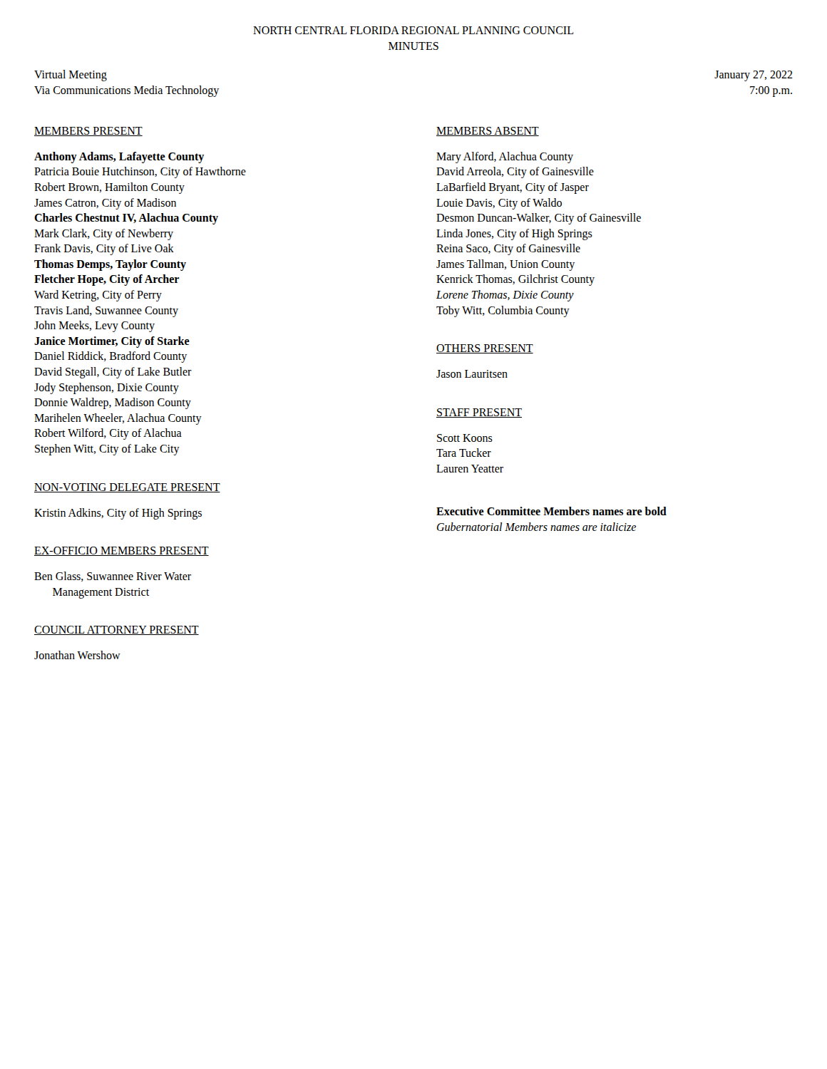NORTH CENTRAL FLORIDA REGIONAL PLANNING COUNCIL
MINUTES
Virtual Meeting
Via Communications Media Technology
January 27, 2022
7:00 p.m.
MEMBERS PRESENT
Anthony Adams, Lafayette County
Patricia Bouie Hutchinson, City of Hawthorne
Robert Brown, Hamilton County
James Catron, City of Madison
Charles Chestnut IV, Alachua County
Mark Clark, City of Newberry
Frank Davis, City of Live Oak
Thomas Demps, Taylor County
Fletcher Hope, City of Archer
Ward Ketring, City of Perry
Travis Land, Suwannee County
John Meeks, Levy County
Janice Mortimer, City of Starke
Daniel Riddick, Bradford County
David Stegall, City of Lake Butler
Jody Stephenson, Dixie County
Donnie Waldrep, Madison County
Marihelen Wheeler, Alachua County
Robert Wilford, City of Alachua
Stephen Witt, City of Lake City
NON-VOTING DELEGATE PRESENT
Kristin Adkins, City of High Springs
EX-OFFICIO MEMBERS PRESENT
Ben Glass, Suwannee River Water Management District
COUNCIL ATTORNEY PRESENT
Jonathan Wershow
MEMBERS ABSENT
Mary Alford, Alachua County
David Arreola, City of Gainesville
LaBarfield Bryant, City of Jasper
Louie Davis, City of Waldo
Desmon Duncan-Walker, City of Gainesville
Linda Jones, City of High Springs
Reina Saco, City of Gainesville
James Tallman, Union County
Kenrick Thomas, Gilchrist County
Lorene Thomas, Dixie County
Toby Witt, Columbia County
OTHERS PRESENT
Jason Lauritsen
STAFF PRESENT
Scott Koons
Tara Tucker
Lauren Yeatter
Executive Committee Members names are bold
Gubernatorial Members names are italicize